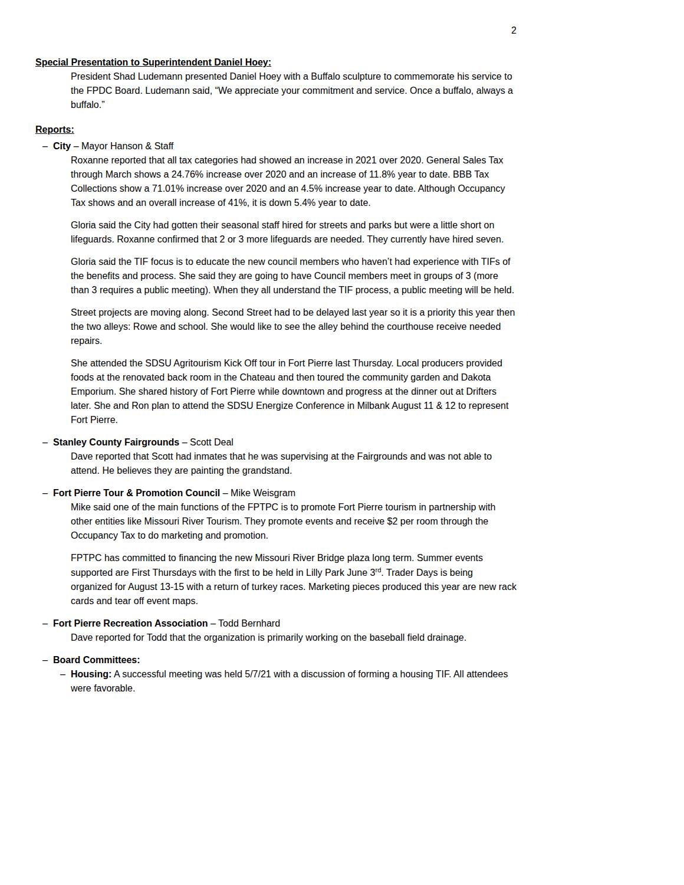2
Special Presentation to Superintendent Daniel Hoey:
President Shad Ludemann presented Daniel Hoey with a Buffalo sculpture to commemorate his service to the FPDC Board. Ludemann said, “We appreciate your commitment and service. Once a buffalo, always a buffalo.”
Reports:
City – Mayor Hanson & Staff
Roxanne reported that all tax categories had showed an increase in 2021 over 2020. General Sales Tax through March shows a 24.76% increase over 2020 and an increase of 11.8% year to date. BBB Tax Collections show a 71.01% increase over 2020 and an 4.5% increase year to date. Although Occupancy Tax shows and an overall increase of 41%, it is down 5.4% year to date.
Gloria said the City had gotten their seasonal staff hired for streets and parks but were a little short on lifeguards. Roxanne confirmed that 2 or 3 more lifeguards are needed. They currently have hired seven.
Gloria said the TIF focus is to educate the new council members who haven’t had experience with TIFs of the benefits and process. She said they are going to have Council members meet in groups of 3 (more than 3 requires a public meeting). When they all understand the TIF process, a public meeting will be held.
Street projects are moving along. Second Street had to be delayed last year so it is a priority this year then the two alleys: Rowe and school. She would like to see the alley behind the courthouse receive needed repairs.
She attended the SDSU Agritourism Kick Off tour in Fort Pierre last Thursday. Local producers provided foods at the renovated back room in the Chateau and then toured the community garden and Dakota Emporium. She shared history of Fort Pierre while downtown and progress at the dinner out at Drifters later. She and Ron plan to attend the SDSU Energize Conference in Milbank August 11 & 12 to represent Fort Pierre.
Stanley County Fairgrounds – Scott Deal
Dave reported that Scott had inmates that he was supervising at the Fairgrounds and was not able to attend. He believes they are painting the grandstand.
Fort Pierre Tour & Promotion Council – Mike Weisgram
Mike said one of the main functions of the FPTPC is to promote Fort Pierre tourism in partnership with other entities like Missouri River Tourism. They promote events and receive $2 per room through the Occupancy Tax to do marketing and promotion.
FPTPC has committed to financing the new Missouri River Bridge plaza long term. Summer events supported are First Thursdays with the first to be held in Lilly Park June 3rd. Trader Days is being organized for August 13-15 with a return of turkey races. Marketing pieces produced this year are new rack cards and tear off event maps.
Fort Pierre Recreation Association – Todd Bernhard
Dave reported for Todd that the organization is primarily working on the baseball field drainage.
Board Committees:
Housing: A successful meeting was held 5/7/21 with a discussion of forming a housing TIF. All attendees were favorable.